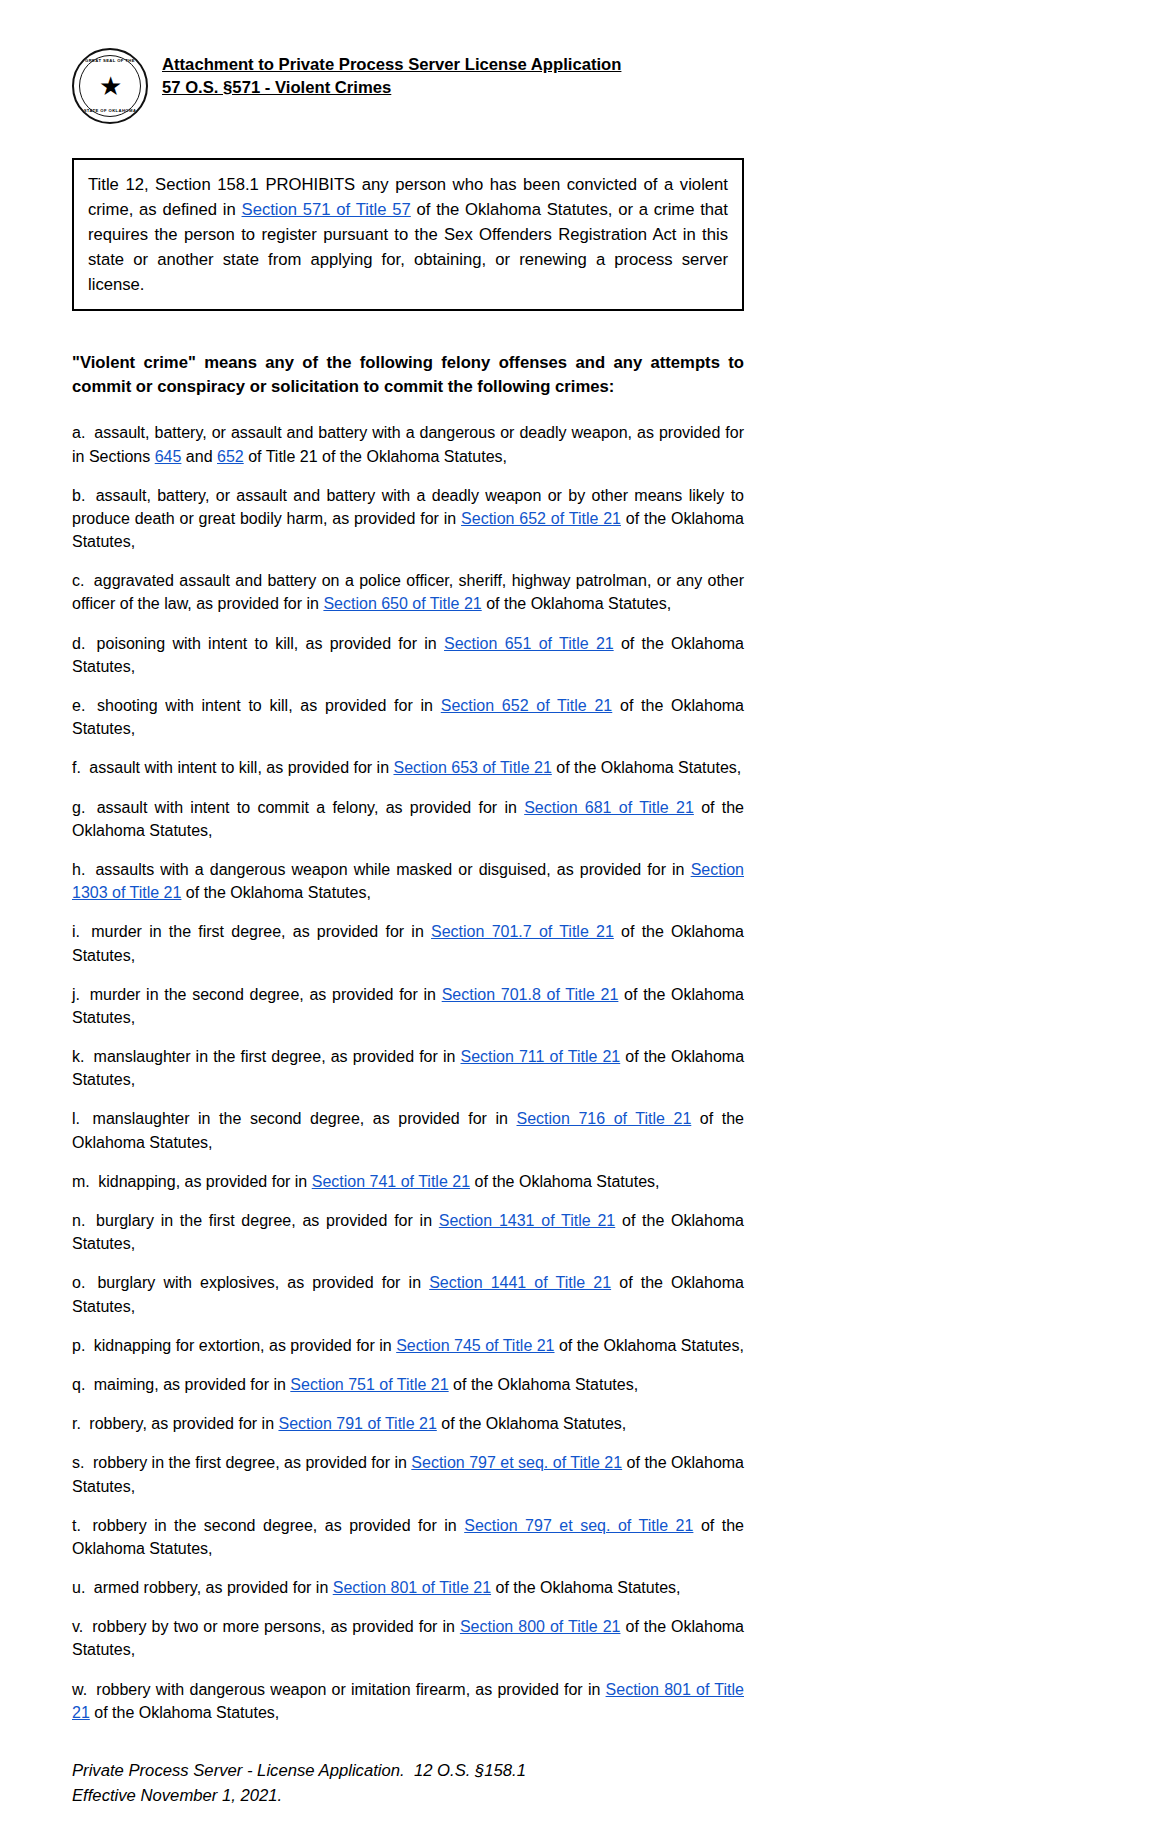Great Seal of the
State of Oklahoma
Attachment to Private Process Server License Application
57 O.S. §571 - Violent Crimes
Title 12, Section 158.1 PROHIBITS any person who has been convicted of a violent crime, as defined in Section 571 of Title 57 of the Oklahoma Statutes, or a crime that requires the person to register pursuant to the Sex Offenders Registration Act in this state or another state from applying for, obtaining, or renewing a process server license.
"Violent crime" means any of the following felony offenses and any attempts to commit or conspiracy or solicitation to commit the following crimes:
a. assault, battery, or assault and battery with a dangerous or deadly weapon, as provided for in Sections 645 and 652 of Title 21 of the Oklahoma Statutes,
b. assault, battery, or assault and battery with a deadly weapon or by other means likely to produce death or great bodily harm, as provided for in Section 652 of Title 21 of the Oklahoma Statutes,
c. aggravated assault and battery on a police officer, sheriff, highway patrolman, or any other officer of the law, as provided for in Section 650 of Title 21 of the Oklahoma Statutes,
d. poisoning with intent to kill, as provided for in Section 651 of Title 21 of the Oklahoma Statutes,
e. shooting with intent to kill, as provided for in Section 652 of Title 21 of the Oklahoma Statutes,
f. assault with intent to kill, as provided for in Section 653 of Title 21 of the Oklahoma Statutes,
g. assault with intent to commit a felony, as provided for in Section 681 of Title 21 of the Oklahoma Statutes,
h. assaults with a dangerous weapon while masked or disguised, as provided for in Section 1303 of Title 21 of the Oklahoma Statutes,
i. murder in the first degree, as provided for in Section 701.7 of Title 21 of the Oklahoma Statutes,
j. murder in the second degree, as provided for in Section 701.8 of Title 21 of the Oklahoma Statutes,
k. manslaughter in the first degree, as provided for in Section 711 of Title 21 of the Oklahoma Statutes,
l. manslaughter in the second degree, as provided for in Section 716 of Title 21 of the Oklahoma Statutes,
m. kidnapping, as provided for in Section 741 of Title 21 of the Oklahoma Statutes,
n. burglary in the first degree, as provided for in Section 1431 of Title 21 of the Oklahoma Statutes,
o. burglary with explosives, as provided for in Section 1441 of Title 21 of the Oklahoma Statutes,
p. kidnapping for extortion, as provided for in Section 745 of Title 21 of the Oklahoma Statutes,
q. maiming, as provided for in Section 751 of Title 21 of the Oklahoma Statutes,
r. robbery, as provided for in Section 791 of Title 21 of the Oklahoma Statutes,
s. robbery in the first degree, as provided for in Section 797 et seq. of Title 21 of the Oklahoma Statutes,
t. robbery in the second degree, as provided for in Section 797 et seq. of Title 21 of the Oklahoma Statutes,
u. armed robbery, as provided for in Section 801 of Title 21 of the Oklahoma Statutes,
v. robbery by two or more persons, as provided for in Section 800 of Title 21 of the Oklahoma Statutes,
w. robbery with dangerous weapon or imitation firearm, as provided for in Section 801 of Title 21 of the Oklahoma Statutes,
Private Process Server - License Application. 12 O.S. §158.1
Effective November 1, 2021.